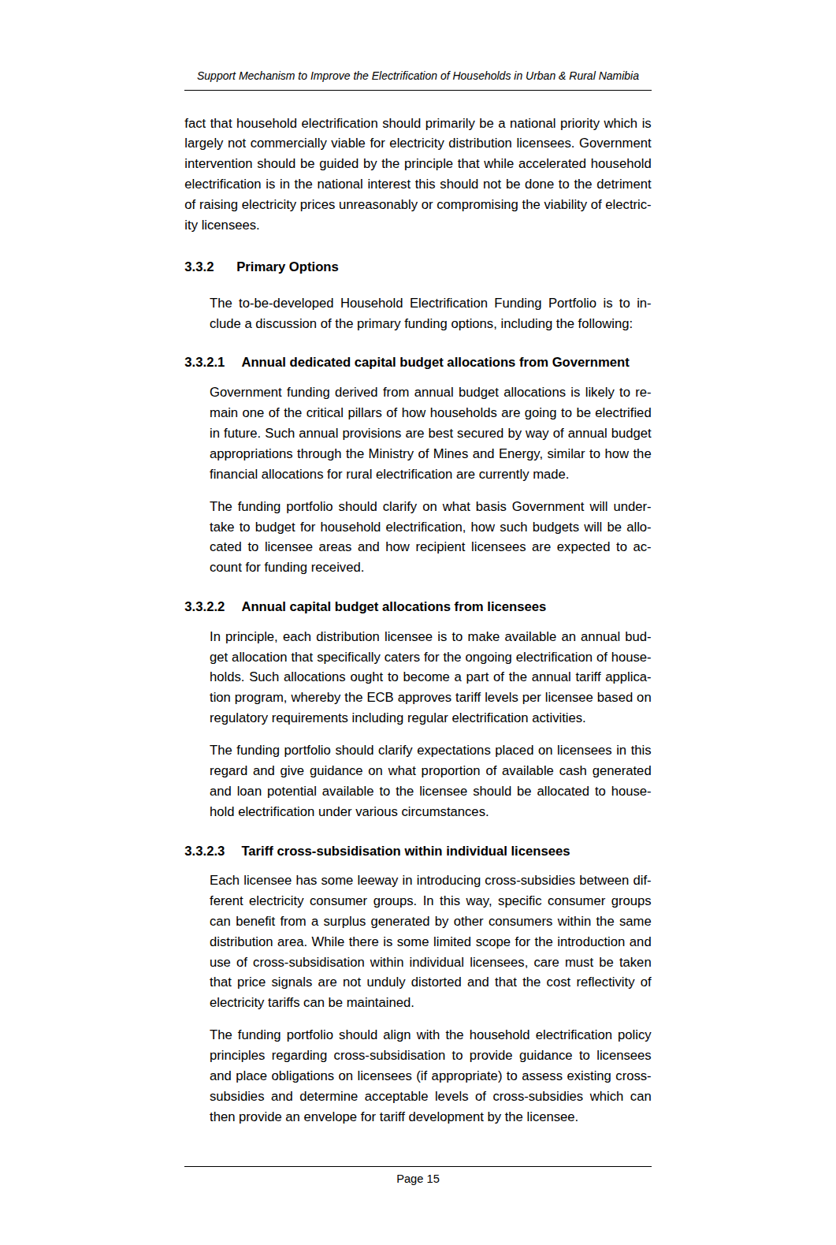Support Mechanism to Improve the Electrification of Households in Urban & Rural Namibia
fact that household electrification should primarily be a national priority which is largely not commercially viable for electricity distribution licensees. Government intervention should be guided by the principle that while accelerated household electrification is in the national interest this should not be done to the detriment of raising electricity prices unreasonably or compromising the viability of electricity licensees.
3.3.2 Primary Options
The to-be-developed Household Electrification Funding Portfolio is to include a discussion of the primary funding options, including the following:
3.3.2.1 Annual dedicated capital budget allocations from Government
Government funding derived from annual budget allocations is likely to remain one of the critical pillars of how households are going to be electrified in future. Such annual provisions are best secured by way of annual budget appropriations through the Ministry of Mines and Energy, similar to how the financial allocations for rural electrification are currently made.
The funding portfolio should clarify on what basis Government will undertake to budget for household electrification, how such budgets will be allocated to licensee areas and how recipient licensees are expected to account for funding received.
3.3.2.2 Annual capital budget allocations from licensees
In principle, each distribution licensee is to make available an annual budget allocation that specifically caters for the ongoing electrification of households. Such allocations ought to become a part of the annual tariff application program, whereby the ECB approves tariff levels per licensee based on regulatory requirements including regular electrification activities.
The funding portfolio should clarify expectations placed on licensees in this regard and give guidance on what proportion of available cash generated and loan potential available to the licensee should be allocated to household electrification under various circumstances.
3.3.2.3 Tariff cross-subsidisation within individual licensees
Each licensee has some leeway in introducing cross-subsidies between different electricity consumer groups. In this way, specific consumer groups can benefit from a surplus generated by other consumers within the same distribution area. While there is some limited scope for the introduction and use of cross-subsidisation within individual licensees, care must be taken that price signals are not unduly distorted and that the cost reflectivity of electricity tariffs can be maintained.
The funding portfolio should align with the household electrification policy principles regarding cross-subsidisation to provide guidance to licensees and place obligations on licensees (if appropriate) to assess existing cross-subsidies and determine acceptable levels of cross-subsidies which can then provide an envelope for tariff development by the licensee.
Page 15